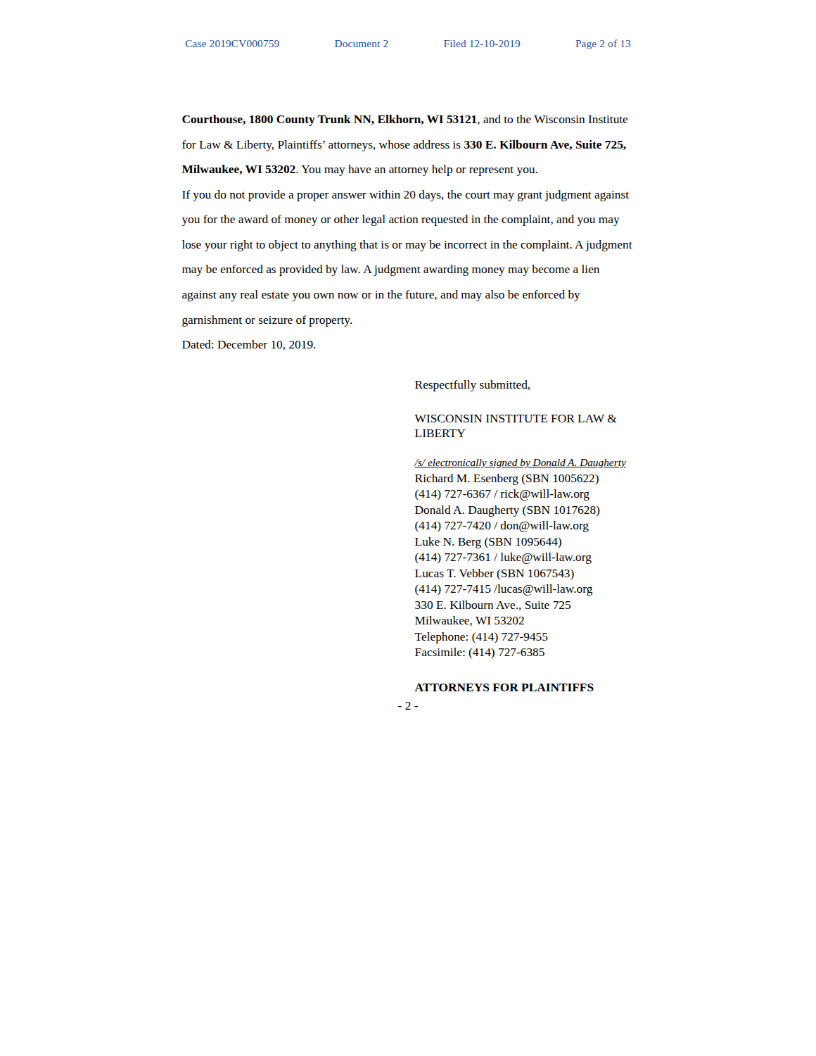Case 2019CV000759 Document 2 Filed 12-10-2019 Page 2 of 13
Courthouse, 1800 County Trunk NN, Elkhorn, WI 53121, and to the Wisconsin Institute for Law & Liberty, Plaintiffs’ attorneys, whose address is 330 E. Kilbourn Ave, Suite 725, Milwaukee, WI 53202. You may have an attorney help or represent you.
If you do not provide a proper answer within 20 days, the court may grant judgment against you for the award of money or other legal action requested in the complaint, and you may lose your right to object to anything that is or may be incorrect in the complaint. A judgment may be enforced as provided by law. A judgment awarding money may become a lien against any real estate you own now or in the future, and may also be enforced by garnishment or seizure of property.
Dated: December 10, 2019.
Respectfully submitted,
WISCONSIN INSTITUTE FOR LAW &
LIBERTY
/s/ electronically signed by Donald A. Daugherty
Richard M. Esenberg (SBN 1005622)
(414) 727-6367 / rick@will-law.org
Donald A. Daugherty (SBN 1017628)
(414) 727-7420 / don@will-law.org
Luke N. Berg (SBN 1095644)
(414) 727-7361 / luke@will-law.org
Lucas T. Vebber (SBN 1067543)
(414) 727-7415 /lucas@will-law.org
330 E. Kilbourn Ave., Suite 725
Milwaukee, WI 53202
Telephone: (414) 727-9455
Facsimile: (414) 727-6385
ATTORNEYS FOR PLAINTIFFS
- 2 -